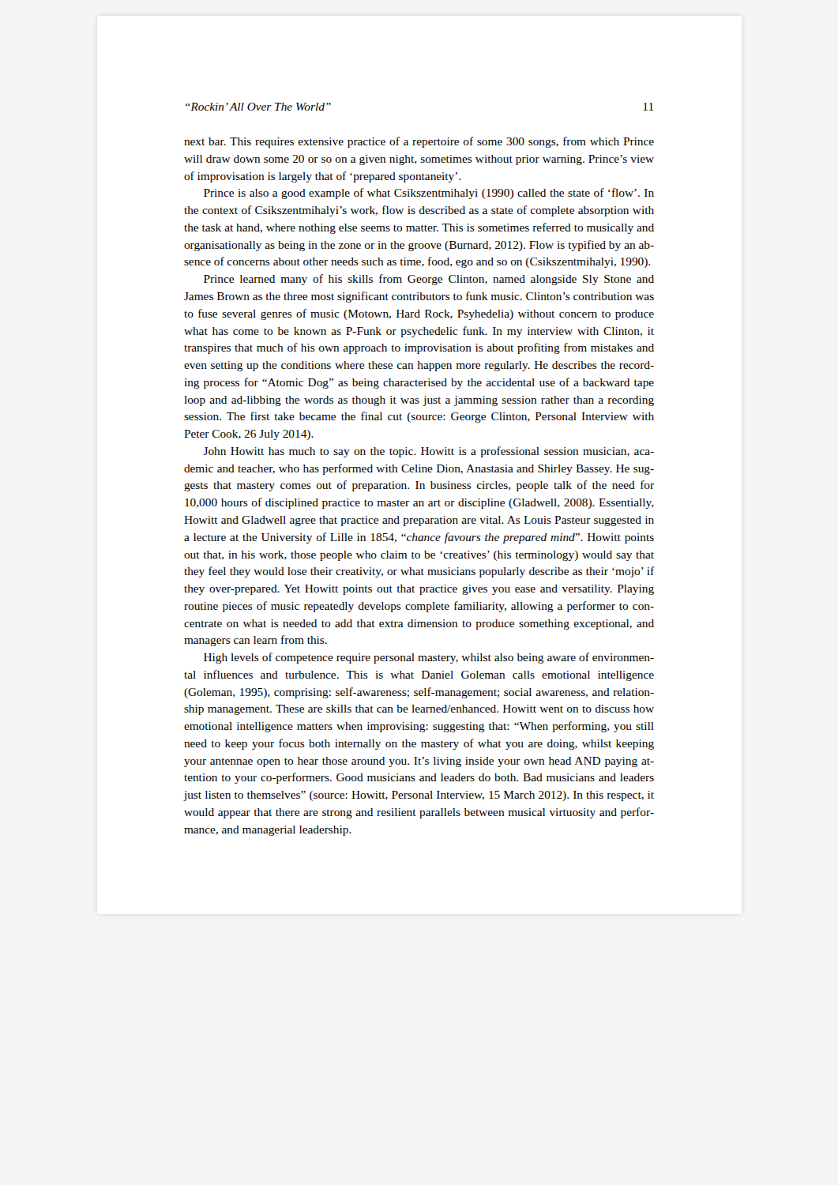“Rockin’ All Over The World” 11
next bar. This requires extensive practice of a repertoire of some 300 songs, from which Prince will draw down some 20 or so on a given night, sometimes without prior warning. Prince’s view of improvisation is largely that of ‘prepared spontaneity’.
Prince is also a good example of what Csikszentmihalyi (1990) called the state of ‘flow’. In the context of Csikszentmihalyi’s work, flow is described as a state of complete absorption with the task at hand, where nothing else seems to matter. This is sometimes referred to musically and organisationally as being in the zone or in the groove (Burnard, 2012). Flow is typified by an absence of concerns about other needs such as time, food, ego and so on (Csikszentmihalyi, 1990).
Prince learned many of his skills from George Clinton, named alongside Sly Stone and James Brown as the three most significant contributors to funk music. Clinton’s contribution was to fuse several genres of music (Motown, Hard Rock, Psyhedelia) without concern to produce what has come to be known as P-Funk or psychedelic funk. In my interview with Clinton, it transpires that much of his own approach to improvisation is about profiting from mistakes and even setting up the conditions where these can happen more regularly. He describes the recording process for “Atomic Dog” as being characterised by the accidental use of a backward tape loop and ad-libbing the words as though it was just a jamming session rather than a recording session. The first take became the final cut (source: George Clinton, Personal Interview with Peter Cook, 26 July 2014).
John Howitt has much to say on the topic. Howitt is a professional session musician, academic and teacher, who has performed with Celine Dion, Anastasia and Shirley Bassey. He suggests that mastery comes out of preparation. In business circles, people talk of the need for 10,000 hours of disciplined practice to master an art or discipline (Gladwell, 2008). Essentially, Howitt and Gladwell agree that practice and preparation are vital. As Louis Pasteur suggested in a lecture at the University of Lille in 1854, “chance favours the prepared mind”. Howitt points out that, in his work, those people who claim to be ‘creatives’ (his terminology) would say that they feel they would lose their creativity, or what musicians popularly describe as their ‘mojo’ if they over-prepared. Yet Howitt points out that practice gives you ease and versatility. Playing routine pieces of music repeatedly develops complete familiarity, allowing a performer to concentrate on what is needed to add that extra dimension to produce something exceptional, and managers can learn from this.
High levels of competence require personal mastery, whilst also being aware of environmental influences and turbulence. This is what Daniel Goleman calls emotional intelligence (Goleman, 1995), comprising: self-awareness; self-management; social awareness, and relationship management. These are skills that can be learned/enhanced. Howitt went on to discuss how emotional intelligence matters when improvising: suggesting that: “When performing, you still need to keep your focus both internally on the mastery of what you are doing, whilst keeping your antennae open to hear those around you. It’s living inside your own head AND paying attention to your co-performers. Good musicians and leaders do both. Bad musicians and leaders just listen to themselves” (source: Howitt, Personal Interview, 15 March 2012). In this respect, it would appear that there are strong and resilient parallels between musical virtuosity and performance, and managerial leadership.